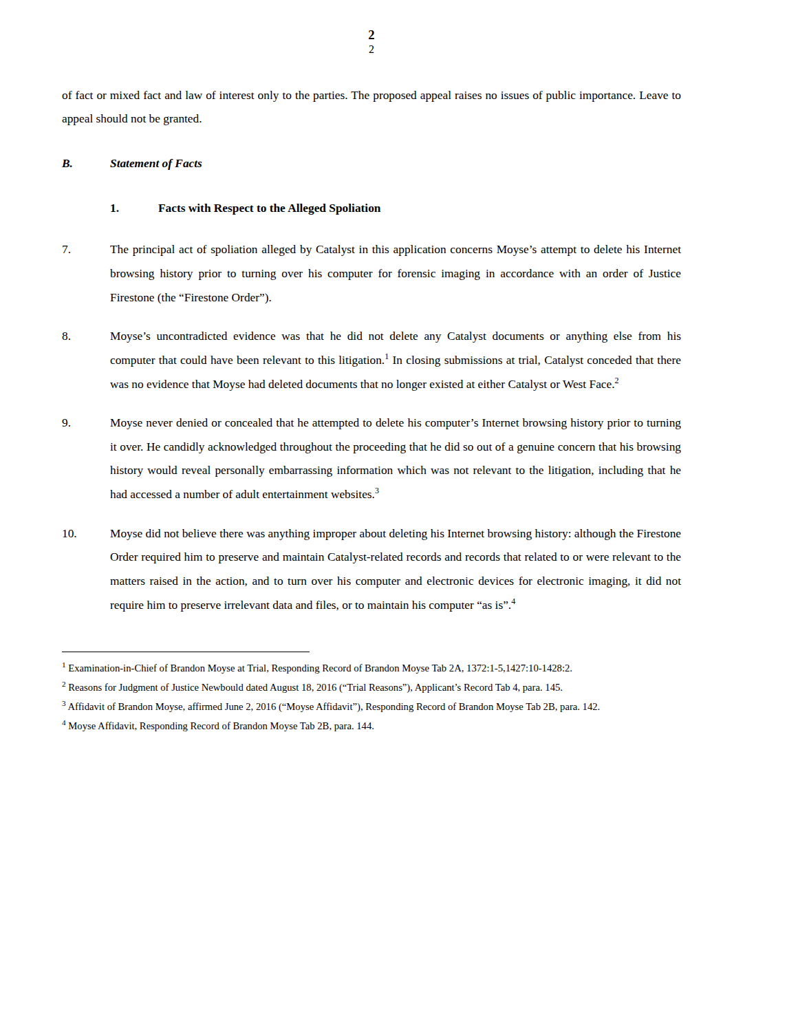2
2
of fact or mixed fact and law of interest only to the parties. The proposed appeal raises no issues of public importance. Leave to appeal should not be granted.
B. Statement of Facts
1. Facts with Respect to the Alleged Spoliation
7. The principal act of spoliation alleged by Catalyst in this application concerns Moyse’s attempt to delete his Internet browsing history prior to turning over his computer for forensic imaging in accordance with an order of Justice Firestone (the “Firestone Order”).
8. Moyse’s uncontradicted evidence was that he did not delete any Catalyst documents or anything else from his computer that could have been relevant to this litigation.1 In closing submissions at trial, Catalyst conceded that there was no evidence that Moyse had deleted documents that no longer existed at either Catalyst or West Face.2
9. Moyse never denied or concealed that he attempted to delete his computer’s Internet browsing history prior to turning it over. He candidly acknowledged throughout the proceeding that he did so out of a genuine concern that his browsing history would reveal personally embarrassing information which was not relevant to the litigation, including that he had accessed a number of adult entertainment websites.3
10. Moyse did not believe there was anything improper about deleting his Internet browsing history: although the Firestone Order required him to preserve and maintain Catalyst-related records and records that related to or were relevant to the matters raised in the action, and to turn over his computer and electronic devices for electronic imaging, it did not require him to preserve irrelevant data and files, or to maintain his computer “as is”.4
1 Examination-in-Chief of Brandon Moyse at Trial, Responding Record of Brandon Moyse Tab 2A, 1372:1-5,1427:10-1428:2.
2 Reasons for Judgment of Justice Newbould dated August 18, 2016 (“Trial Reasons”), Applicant’s Record Tab 4, para. 145.
3 Affidavit of Brandon Moyse, affirmed June 2, 2016 (“Moyse Affidavit”), Responding Record of Brandon Moyse Tab 2B, para. 142.
4 Moyse Affidavit, Responding Record of Brandon Moyse Tab 2B, para. 144.